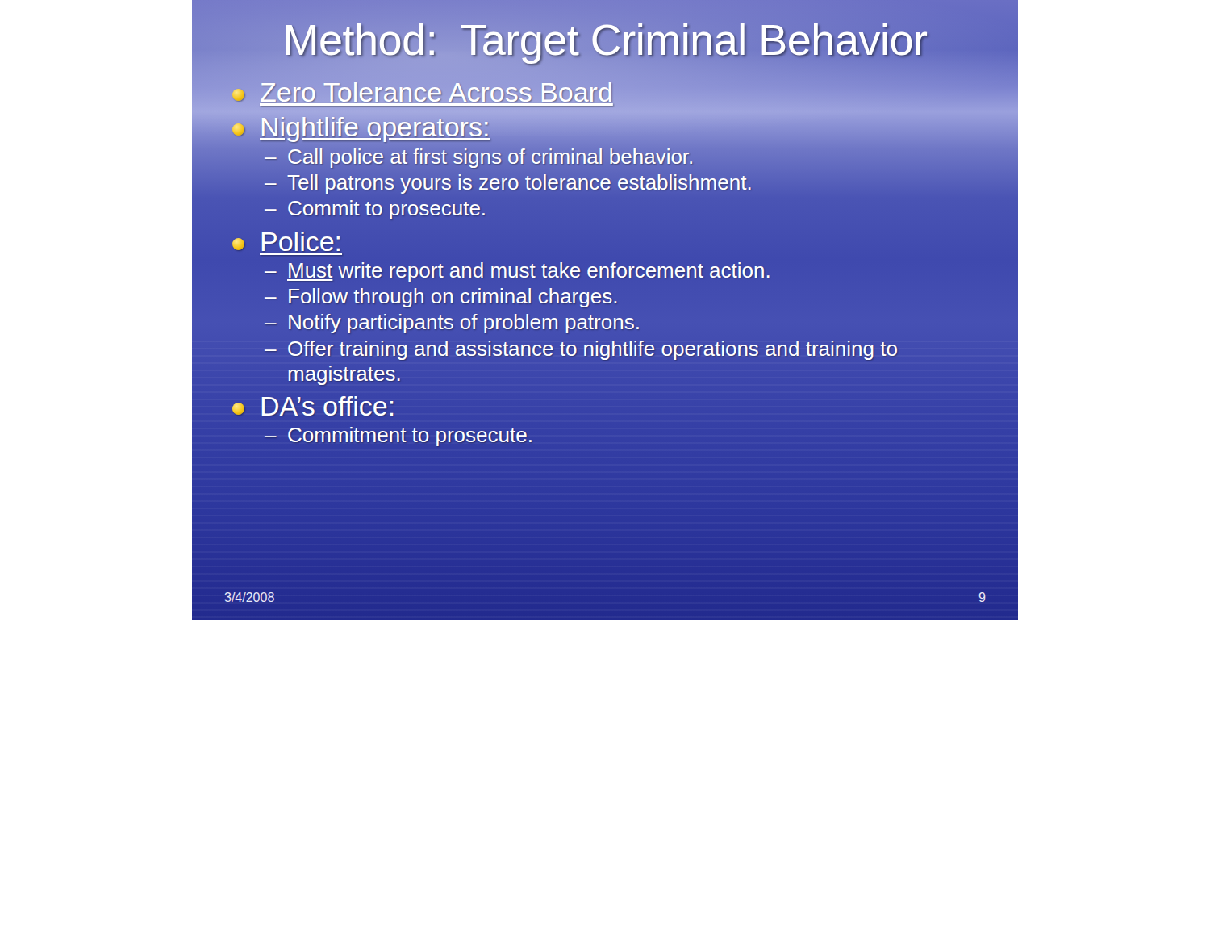Method: Target Criminal Behavior
Zero Tolerance Across Board
Nightlife operators:
Call police at first signs of criminal behavior.
Tell patrons yours is zero tolerance establishment.
Commit to prosecute.
Police:
Must write report and must take enforcement action.
Follow through on criminal charges.
Notify participants of problem patrons.
Offer training and assistance to nightlife operations and training to magistrates.
DA’s office:
Commitment to prosecute.
3/4/2008 9